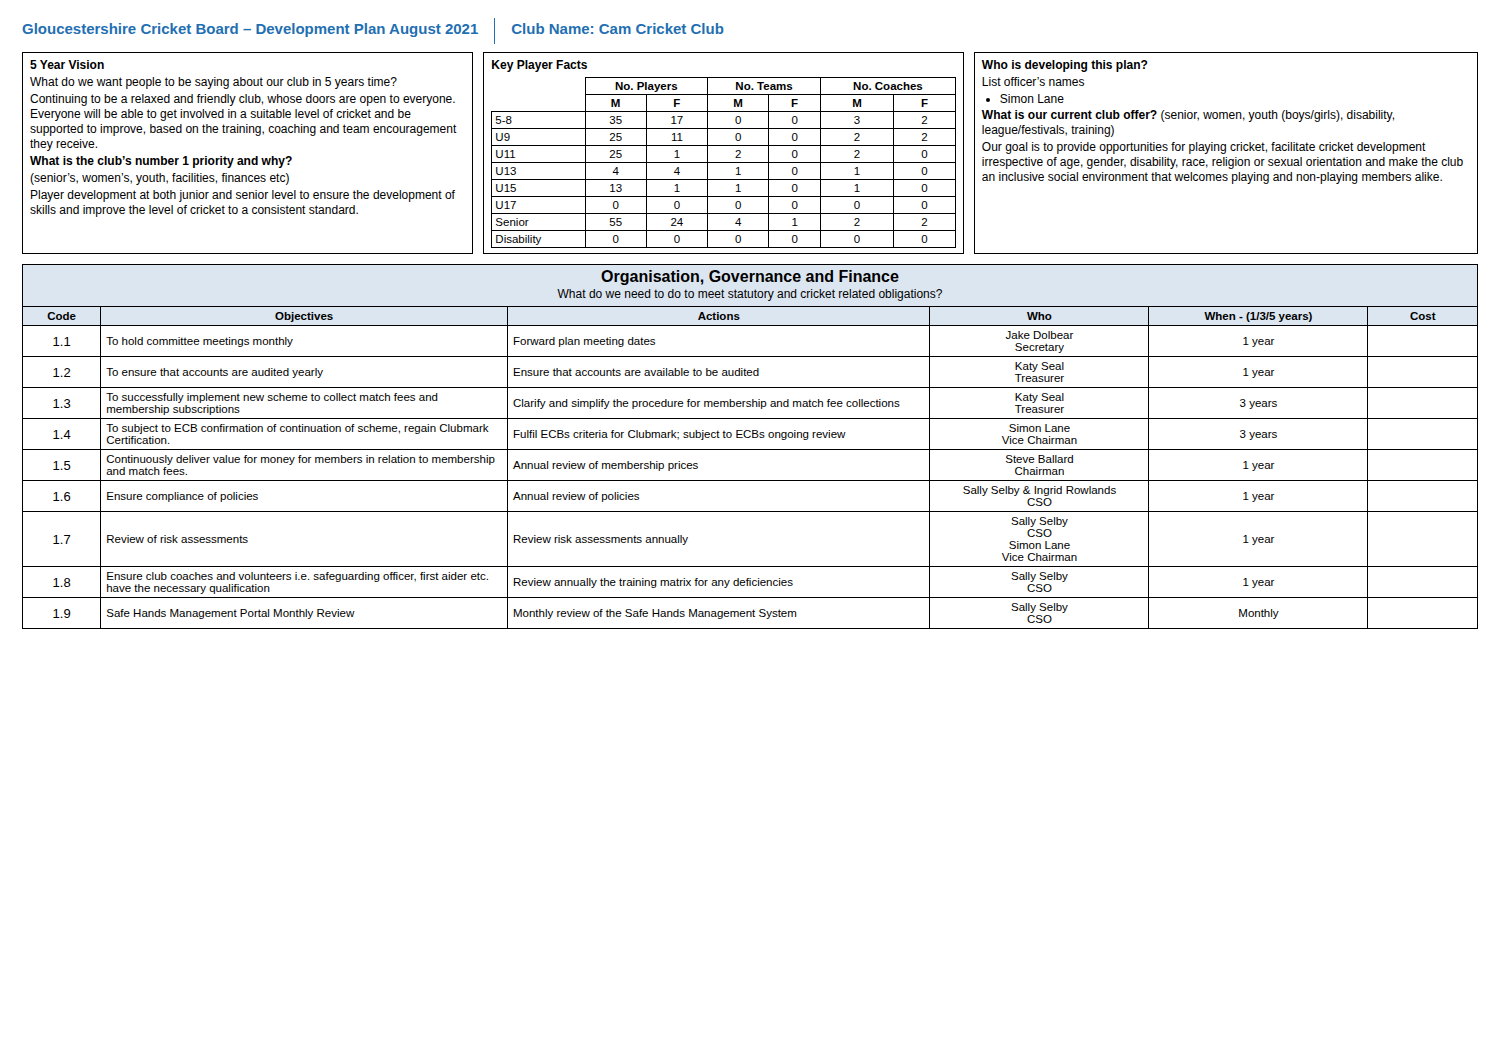Gloucestershire Cricket Board – Development Plan August 2021
Club Name: Cam Cricket Club
5 Year Vision
What do we want people to be saying about our club in 5 years time?
Continuing to be a relaxed and friendly club, whose doors are open to everyone. Everyone will be able to get involved in a suitable level of cricket and be supported to improve, based on the training, coaching and team encouragement they receive.
What is the club’s number 1 priority and why?
(senior’s, women’s, youth, facilities, finances etc)
Player development at both junior and senior level to ensure the development of skills and improve the level of cricket to a consistent standard.
Key Player Facts
| | No. Players | No. Teams | No. Coaches |
| --- | --- | --- | --- |
| | M | F | M | F | M | F |
| 5-8 | 35 | 17 | 0 | 0 | 3 | 2 |
| U9 | 25 | 11 | 0 | 0 | 2 | 2 |
| U11 | 25 | 1 | 2 | 0 | 2 | 0 |
| U13 | 4 | 4 | 1 | 0 | 1 | 0 |
| U15 | 13 | 1 | 1 | 0 | 1 | 0 |
| U17 | 0 | 0 | 0 | 0 | 0 | 0 |
| Senior | 55 | 24 | 4 | 1 | 2 | 2 |
| Disability | 0 | 0 | 0 | 0 | 0 | 0 |
Who is developing this plan?
List officer’s names
Simon Lane
What is our current club offer? (senior, women, youth (boys/girls), disability, league/festivals, training)
Our goal is to provide opportunities for playing cricket, facilitate cricket development irrespective of age, gender, disability, race, religion or sexual orientation and make the club an inclusive social environment that welcomes playing and non-playing members alike.
Organisation, Governance and Finance
What do we need to do to meet statutory and cricket related obligations?
| Code | Objectives | Actions | Who | When - (1/3/5 years) | Cost |
| --- | --- | --- | --- | --- | --- |
| 1.1 | To hold committee meetings monthly | Forward plan meeting dates | Jake Dolbear Secretary | 1 year | |
| 1.2 | To ensure that accounts are audited yearly | Ensure that accounts are available to be audited | Katy Seal Treasurer | 1 year | |
| 1.3 | To successfully implement new scheme to collect match fees and membership subscriptions | Clarify and simplify the procedure for membership and match fee collections | Katy Seal Treasurer | 3 years | |
| 1.4 | To subject to ECB confirmation of continuation of scheme, regain Clubmark Certification. | Fulfil ECBs criteria for Clubmark; subject to ECBs ongoing review | Simon Lane Vice Chairman | 3 years | |
| 1.5 | Continuously deliver value for money for members in relation to membership and match fees. | Annual review of membership prices | Steve Ballard Chairman | 1 year | |
| 1.6 | Ensure compliance of policies | Annual review of policies | Sally Selby & Ingrid Rowlands CSO | 1 year | |
| 1.7 | Review of risk assessments | Review risk assessments annually | Sally Selby CSO Simon Lane Vice Chairman | 1 year | |
| 1.8 | Ensure club coaches and volunteers i.e. safeguarding officer, first aider etc. have the necessary qualification | Review annually the training matrix for any deficiencies | Sally Selby CSO | 1 year | |
| 1.9 | Safe Hands Management Portal Monthly Review | Monthly review of the Safe Hands Management System | Sally Selby CSO | Monthly | |